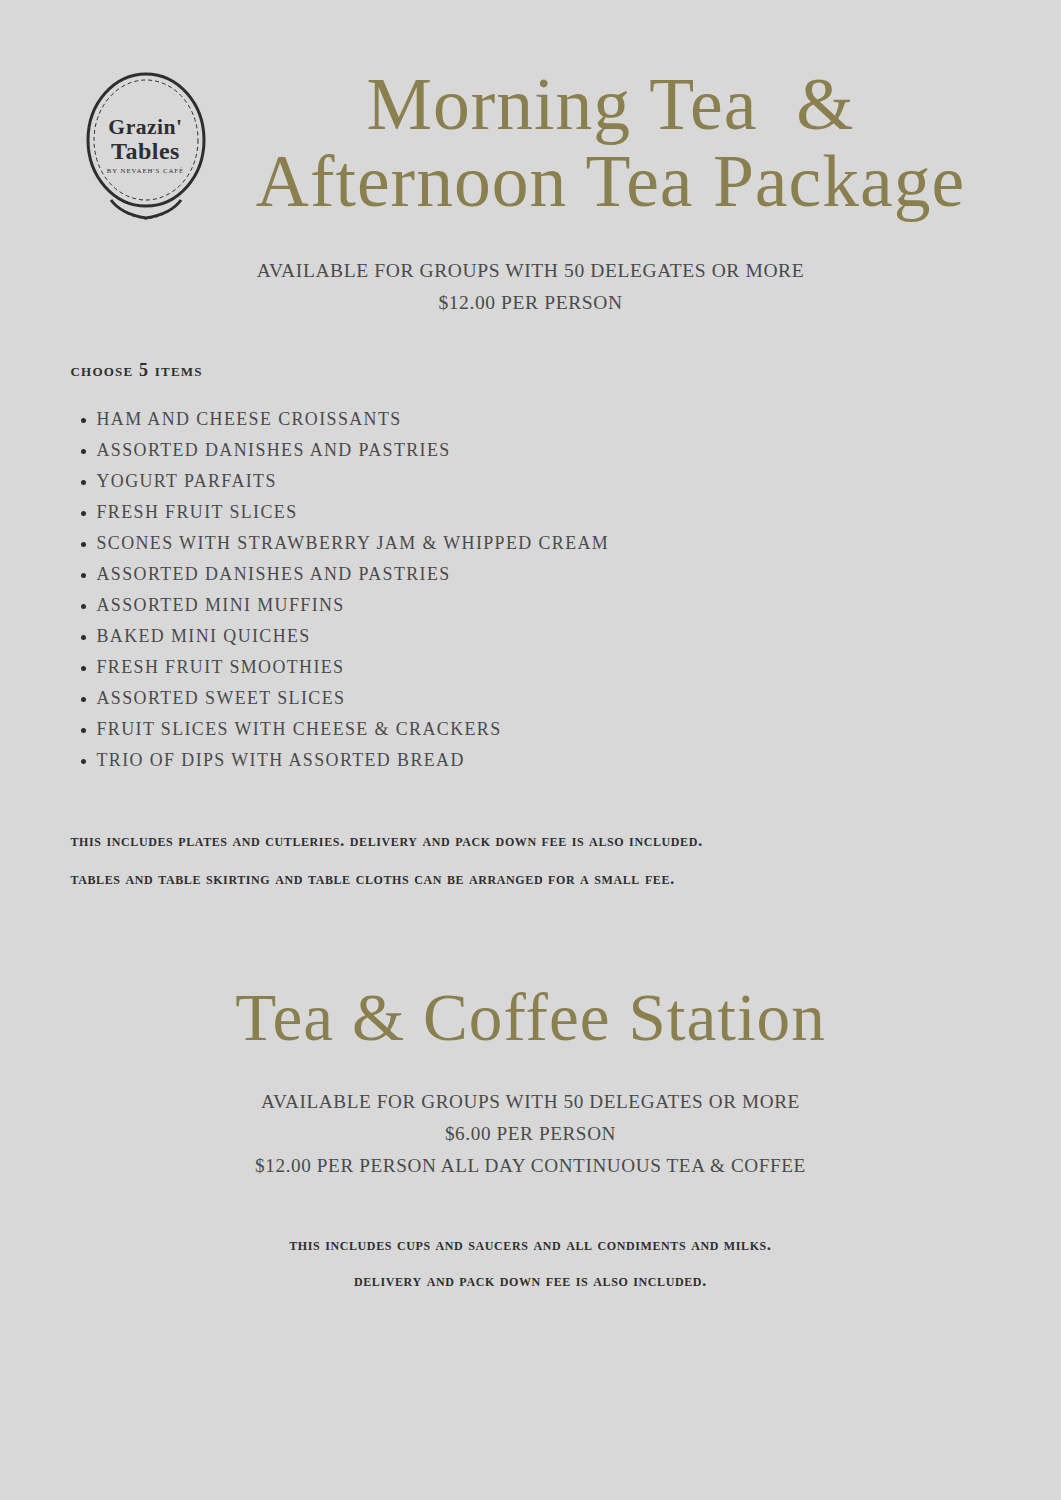Grazin'
Tables
by Nevaeh's Café
Morning Tea & Afternoon Tea Package
Available for groups with 50 delegates or more
$12.00 per person
choose 5 items
Ham and cheese croissants
Assorted Danishes and pastries
Yogurt parfaits
Fresh fruit slices
Scones with strawberry jam & whipped cream
Assorted Danishes and pastries
Assorted Mini Muffins
Baked mini quiches
Fresh fruit smoothies
Assorted sweet slices
Fruit slices with cheese & crackers
Trio of dips with assorted bread
This includes plates and cutleries. Delivery and pack down fee is also included.
Tables and table skirting and table cloths can be arranged for a small fee.
Tea & Coffee Station
Available for groups with 50 delegates or more
$6.00 per person
$12.00 per person all day continuous tea & coffee
This includes cups and saucers and all condiments and milks.
Delivery and pack down fee is also included.